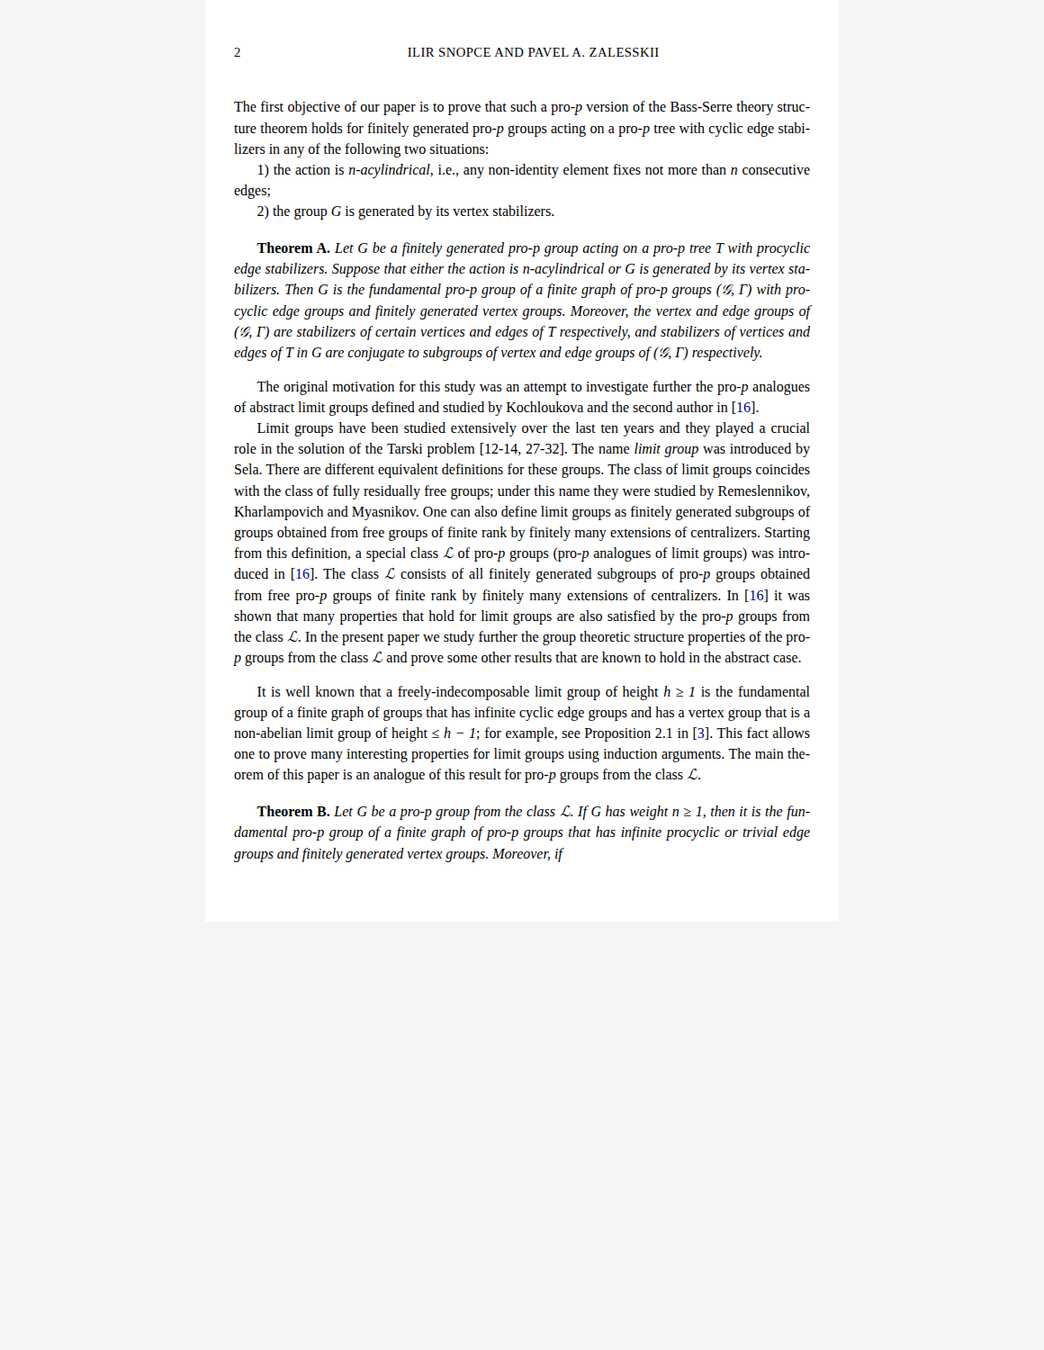2 ILIR SNOPCE AND PAVEL A. ZALESSKII
The first objective of our paper is to prove that such a pro-p version of the Bass-Serre theory structure theorem holds for finitely generated pro-p groups acting on a pro-p tree with cyclic edge stabilizers in any of the following two situations:
1) the action is n-acylindrical, i.e., any non-identity element fixes not more than n consecutive edges;
2) the group G is generated by its vertex stabilizers.
Theorem A. Let G be a finitely generated pro-p group acting on a pro-p tree T with procyclic edge stabilizers. Suppose that either the action is n-acylindrical or G is generated by its vertex stabilizers. Then G is the fundamental pro-p group of a finite graph of pro-p groups (𝒢, Γ) with procyclic edge groups and finitely generated vertex groups. Moreover, the vertex and edge groups of (𝒢, Γ) are stabilizers of certain vertices and edges of T respectively, and stabilizers of vertices and edges of T in G are conjugate to subgroups of vertex and edge groups of (𝒢, Γ) respectively.
The original motivation for this study was an attempt to investigate further the pro-p analogues of abstract limit groups defined and studied by Kochloukova and the second author in [16].
Limit groups have been studied extensively over the last ten years and they played a crucial role in the solution of the Tarski problem [12-14, 27-32]. The name limit group was introduced by Sela. There are different equivalent definitions for these groups. The class of limit groups coincides with the class of fully residually free groups; under this name they were studied by Remeslennikov, Kharlampovich and Myasnikov. One can also define limit groups as finitely generated subgroups of groups obtained from free groups of finite rank by finitely many extensions of centralizers. Starting from this definition, a special class ℒ of pro-p groups (pro-p analogues of limit groups) was introduced in [16]. The class ℒ consists of all finitely generated subgroups of pro-p groups obtained from free pro-p groups of finite rank by finitely many extensions of centralizers. In [16] it was shown that many properties that hold for limit groups are also satisfied by the pro-p groups from the class ℒ. In the present paper we study further the group theoretic structure properties of the pro-p groups from the class ℒ and prove some other results that are known to hold in the abstract case.
It is well known that a freely-indecomposable limit group of height h ≥ 1 is the fundamental group of a finite graph of groups that has infinite cyclic edge groups and has a vertex group that is a non-abelian limit group of height ≤ h − 1; for example, see Proposition 2.1 in [3]. This fact allows one to prove many interesting properties for limit groups using induction arguments. The main theorem of this paper is an analogue of this result for pro-p groups from the class ℒ.
Theorem B. Let G be a pro-p group from the class ℒ. If G has weight n ≥ 1, then it is the fundamental pro-p group of a finite graph of pro-p groups that has infinite procyclic or trivial edge groups and finitely generated vertex groups. Moreover, if